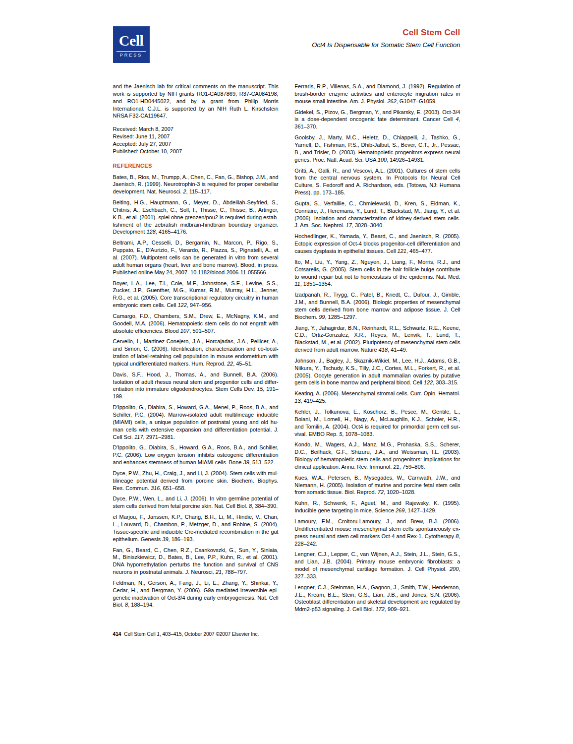Cell
PRESS
Cell Stem Cell
Oct4 Is Dispensable for Somatic Stem Cell Function
and the Jaenisch lab for critical comments on the manuscript. This work is supported by NIH grants RO1-CA087869, R37-CA084198, and RO1-HD0445022, and by a grant from Philip Morris International. C.J.L. is supported by an NIH Ruth L. Kirschstein NRSA F32-CA119647.
Received: March 8, 2007
Revised: June 11, 2007
Accepted: July 27, 2007
Published: October 10, 2007
REFERENCES
Bates, B., Rios, M., Trumpp, A., Chen, C., Fan, G., Bishop, J.M., and Jaenisch, R. (1999). Neurotrophin-3 is required for proper cerebellar development. Nat. Neurosci. 2, 115–117.
Belting, H.G., Hauptmann, G., Meyer, D., Abdelilah-Seyfried, S., Chitnis, A., Eschbach, C., Soll, I., Thisse, C., Thisse, B., Artinger, K.B., et al. (2001). spiel ohne grenzen/pou2 is required during establishment of the zebrafish midbrain-hindbrain boundary organizer. Development 128, 4165–4176.
Beltrami, A.P., Cesselli, D., Bergamin, N., Marcon, P., Rigo, S., Puppato, E., D'Aurizio, F., Verardo, R., Piazza, S., Pignatelli, A., et al. (2007). Multipotent cells can be generated in vitro from several adult human organs (heart, liver and bone marrow). Blood, in press. Published online May 24, 2007. 10.1182/blood-2006-11-055566.
Boyer, L.A., Lee, T.I., Cole, M.F., Johnstone, S.E., Levine, S.S., Zucker, J.P., Guenther, M.G., Kumar, R.M., Murray, H.L., Jenner, R.G., et al. (2005). Core transcriptional regulatory circuitry in human embryonic stem cells. Cell 122, 947–956.
Camargo, F.D., Chambers, S.M., Drew, E., McNagny, K.M., and Goodell, M.A. (2006). Hematopoietic stem cells do not engraft with absolute efficiencies. Blood 107, 501–507.
Cervello, I., Martinez-Conejero, J.A., Horcajadas, J.A., Pellicer, A., and Simon, C. (2006). Identification, characterization and co-localization of label-retaining cell population in mouse endometrium with typical undifferentiated markers. Hum. Reprod. 22, 45–51.
Davis, S.F., Hood, J., Thomas, A., and Bunnell, B.A. (2006). Isolation of adult rhesus neural stem and progenitor cells and differentiation into immature oligodendrocytes. Stem Cells Dev. 15, 191–199.
D'Ippolito, G., Diabira, S., Howard, G.A., Menei, P., Roos, B.A., and Schiller, P.C. (2004). Marrow-isolated adult multilineage inducible (MIAMI) cells, a unique population of postnatal young and old human cells with extensive expansion and differentiation potential. J. Cell Sci. 117, 2971–2981.
D'Ippolito, G., Diabira, S., Howard, G.A., Roos, B.A., and Schiller, P.C. (2006). Low oxygen tension inhibits osteogenic differentiation and enhances stemness of human MIAMI cells. Bone 39, 513–522.
Dyce, P.W., Zhu, H., Craig, J., and Li, J. (2004). Stem cells with multilineage potential derived from porcine skin. Biochem. Biophys. Res. Commun. 316, 651–658.
Dyce, P.W., Wen, L., and Li, J. (2006). In vitro germline potential of stem cells derived from fetal porcine skin. Nat. Cell Biol. 8, 384–390.
el Marjou, F., Janssen, K.P., Chang, B.H., Li, M., Hindie, V., Chan, L., Louvard, D., Chambon, P., Metzger, D., and Robine, S. (2004). Tissue-specific and inducible Cre-mediated recombination in the gut epithelium. Genesis 39, 186–193.
Fan, G., Beard, C., Chen, R.Z., Csankovszki, G., Sun, Y., Siniaia, M., Biniszkiewicz, D., Bates, B., Lee, P.P., Kuhn, R., et al. (2001). DNA hypomethylation perturbs the function and survival of CNS neurons in postnatal animals. J. Neurosci. 21, 788–797.
Feldman, N., Gerson, A., Fang, J., Li, E., Zhang, Y., Shinkai, Y., Cedar, H., and Bergman, Y. (2006). G9a-mediated irreversible epigenetic inactivation of Oct-3/4 during early embryogenesis. Nat. Cell Biol. 8, 188–194.
Ferraris, R.P., Villenas, S.A., and Diamond, J. (1992). Regulation of brush-border enzyme activities and enterocyte migration rates in mouse small intestine. Am. J. Physiol. 262, G1047–G1059.
Gidekel, S., Pizov, G., Bergman, Y., and Pikarsky, E. (2003). Oct-3/4 is a dose-dependent oncogenic fate determinant. Cancer Cell 4, 361–370.
Goolsby, J., Marty, M.C., Heletz, D., Chiappelli, J., Tashko, G., Yarnell, D., Fishman, P.S., Dhib-Jalbut, S., Bever, C.T., Jr., Pessac, B., and Trisler, D. (2003). Hematopoietic progenitors express neural genes. Proc. Natl. Acad. Sci. USA 100, 14926–14931.
Gritti, A., Galli, R., and Vescovi, A.L. (2001). Cultures of stem cells from the central nervous system. In Protocols for Neural Cell Culture, S. Fedoroff and A. Richardson, eds. (Totowa, NJ: Humana Press), pp. 173–185.
Gupta, S., Verfaillie, C., Chmielewski, D., Kren, S., Eidman, K., Connaire, J., Heremans, Y., Lund, T., Blackstad, M., Jiang, Y., et al. (2006). Isolation and characterization of kidney-derived stem cells. J. Am. Soc. Nephrol. 17, 3028–3040.
Hochedlinger, K., Yamada, Y., Beard, C., and Jaenisch, R. (2005). Ectopic expression of Oct-4 blocks progenitor-cell differentiation and causes dysplasia in epithelial tissues. Cell 121, 465–477.
Ito, M., Liu, Y., Yang, Z., Nguyen, J., Liang, F., Morris, R.J., and Cotsarelis, G. (2005). Stem cells in the hair follicle bulge contribute to wound repair but not to homeostasis of the epidermis. Nat. Med. 11, 1351–1354.
Izadpanah, R., Trygg, C., Patel, B., Kriedt, C., Dufour, J., Gimble, J.M., and Bunnell, B.A. (2006). Biologic properties of mesenchymal stem cells derived from bone marrow and adipose tissue. J. Cell Biochem. 99, 1285–1297.
Jiang, Y., Jahagirdar, B.N., Reinhardt, R.L., Schwartz, R.E., Keene, C.D., Ortiz-Gonzalez, X.R., Reyes, M., Lenvik, T., Lund, T., Blackstad, M., et al. (2002). Pluripotency of mesenchymal stem cells derived from adult marrow. Nature 418, 41–49.
Johnson, J., Bagley, J., Skaznik-Wikiel, M., Lee, H.J., Adams, G.B., Niikura, Y., Tschudy, K.S., Tilly, J.C., Cortes, M.L., Forkert, R., et al. (2005). Oocyte generation in adult mammalian ovaries by putative germ cells in bone marrow and peripheral blood. Cell 122, 303–315.
Keating, A. (2006). Mesenchymal stromal cells. Curr. Opin. Hematol. 13, 419–425.
Kehler, J., Tolkunova, E., Koschorz, B., Pesce, M., Gentile, L., Boiani, M., Lomeli, H., Nagy, A., McLaughlin, K.J., Scholer, H.R., and Tomilin, A. (2004). Oct4 is required for primordial germ cell survival. EMBO Rep. 5, 1078–1083.
Kondo, M., Wagers, A.J., Manz, M.G., Prohaska, S.S., Scherer, D.C., Beilhack, G.F., Shizuru, J.A., and Weissman, I.L. (2003). Biology of hematopoietic stem cells and progenitors: implications for clinical application. Annu. Rev. Immunol. 21, 759–806.
Kues, W.A., Petersen, B., Mysegades, W., Carnwath, J.W., and Niemann, H. (2005). Isolation of murine and porcine fetal stem cells from somatic tissue. Biol. Reprod. 72, 1020–1028.
Kuhn, R., Schwenk, F., Aguet, M., and Rajewsky, K. (1995). Inducible gene targeting in mice. Science 269, 1427–1429.
Lamoury, F.M., Croitoru-Lamoury, J., and Brew, B.J. (2006). Undifferentiated mouse mesenchymal stem cells spontaneously express neural and stem cell markers Oct-4 and Rex-1. Cytotherapy 8, 228–242.
Lengner, C.J., Lepper, C., van Wijnen, A.J., Stein, J.L., Stein, G.S., and Lian, J.B. (2004). Primary mouse embryonic fibroblasts: a model of mesenchymal cartilage formation. J. Cell Physiol. 200, 327–333.
Lengner, C.J., Steinman, H.A., Gagnon, J., Smith, T.W., Henderson, J.E., Kream, B.E., Stein, G.S., Lian, J.B., and Jones, S.N. (2006). Osteoblast differentiation and skeletal development are regulated by Mdm2-p53 signaling. J. Cell Biol. 172, 909–921.
414 Cell Stem Cell 1, 403–415, October 2007 ©2007 Elsevier Inc.